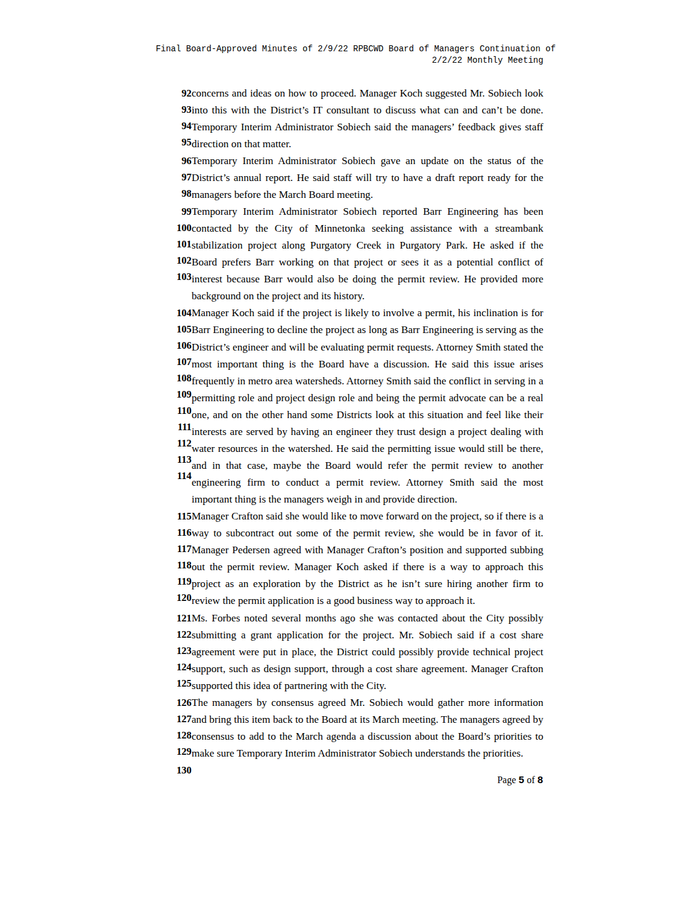Final Board-Approved Minutes of 2/9/22 RPBCWD Board of Managers Continuation of 2/2/22 Monthly Meeting
| 92 93 94 95 | concerns and ideas on how to proceed. Manager Koch suggested Mr. Sobiech look into this with the District’s IT consultant to discuss what can and can’t be done. Temporary Interim Administrator Sobiech said the managers’ feedback gives staff direction on that matter. |
| 96 97 98 | Temporary Interim Administrator Sobiech gave an update on the status of the District’s annual report. He said staff will try to have a draft report ready for the managers before the March Board meeting. |
| 99 100 101 102 103 | Temporary Interim Administrator Sobiech reported Barr Engineering has been contacted by the City of Minnetonka seeking assistance with a streambank stabilization project along Purgatory Creek in Purgatory Park. He asked if the Board prefers Barr working on that project or sees it as a potential conflict of interest because Barr would also be doing the permit review. He provided more background on the project and its history. |
| 104 105 106 107 108 109 110 111 112 113 114 | Manager Koch said if the project is likely to involve a permit, his inclination is for Barr Engineering to decline the project as long as Barr Engineering is serving as the District’s engineer and will be evaluating permit requests. Attorney Smith stated the most important thing is the Board have a discussion. He said this issue arises frequently in metro area watersheds. Attorney Smith said the conflict in serving in a permitting role and project design role and being the permit advocate can be a real one, and on the other hand some Districts look at this situation and feel like their interests are served by having an engineer they trust design a project dealing with water resources in the watershed. He said the permitting issue would still be there, and in that case, maybe the Board would refer the permit review to another engineering firm to conduct a permit review. Attorney Smith said the most important thing is the managers weigh in and provide direction. |
| 115 116 117 118 119 120 | Manager Crafton said she would like to move forward on the project, so if there is a way to subcontract out some of the permit review, she would be in favor of it. Manager Pedersen agreed with Manager Crafton’s position and supported subbing out the permit review. Manager Koch asked if there is a way to approach this project as an exploration by the District as he isn’t sure hiring another firm to review the permit application is a good business way to approach it. |
| 121 122 123 124 125 | Ms. Forbes noted several months ago she was contacted about the City possibly submitting a grant application for the project. Mr. Sobiech said if a cost share agreement were put in place, the District could possibly provide technical project support, such as design support, through a cost share agreement. Manager Crafton supported this idea of partnering with the City. |
| 126 127 128 129 | The managers by consensus agreed Mr. Sobiech would gather more information and bring this item back to the Board at its March meeting. The managers agreed by consensus to add to the March agenda a discussion about the Board’s priorities to make sure Temporary Interim Administrator Sobiech understands the priorities. |
| 130 | |
Page 5 of 8